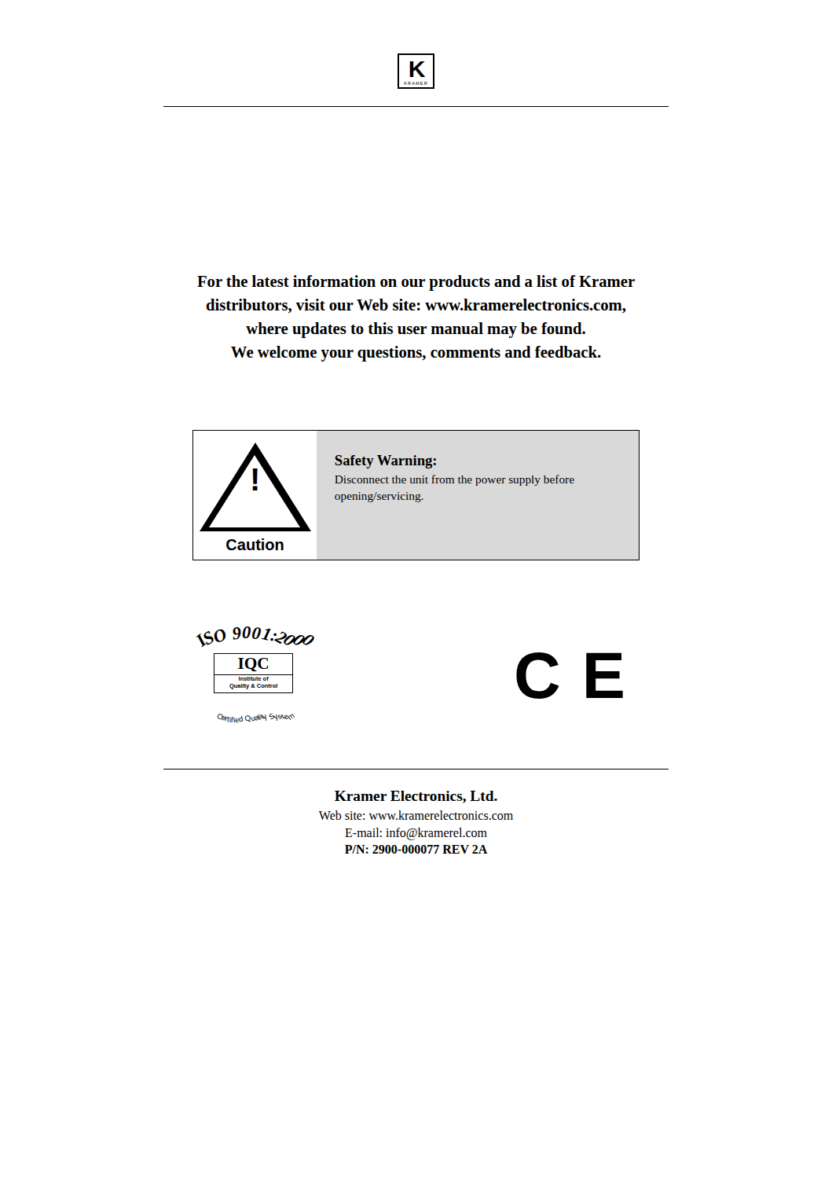K KRAMER
For the latest information on our products and a list of Kramer
distributors, visit our Web site: www.kramerelectronics.com,
where updates to this user manual may be found.
We welcome your questions, comments and feedback.
!
Caution
Safety Warning:
Disconnect the unit from the power supply before opening/servicing.
ISO 9001: 2000
IQC
Institute of
Quality & Control
Certified Quality System
C E
Kramer Electronics, Ltd.
Web site: www.kramerelectronics.com
E-mail: info@kramerel.com
P/N: 2900-000077 REV 2A